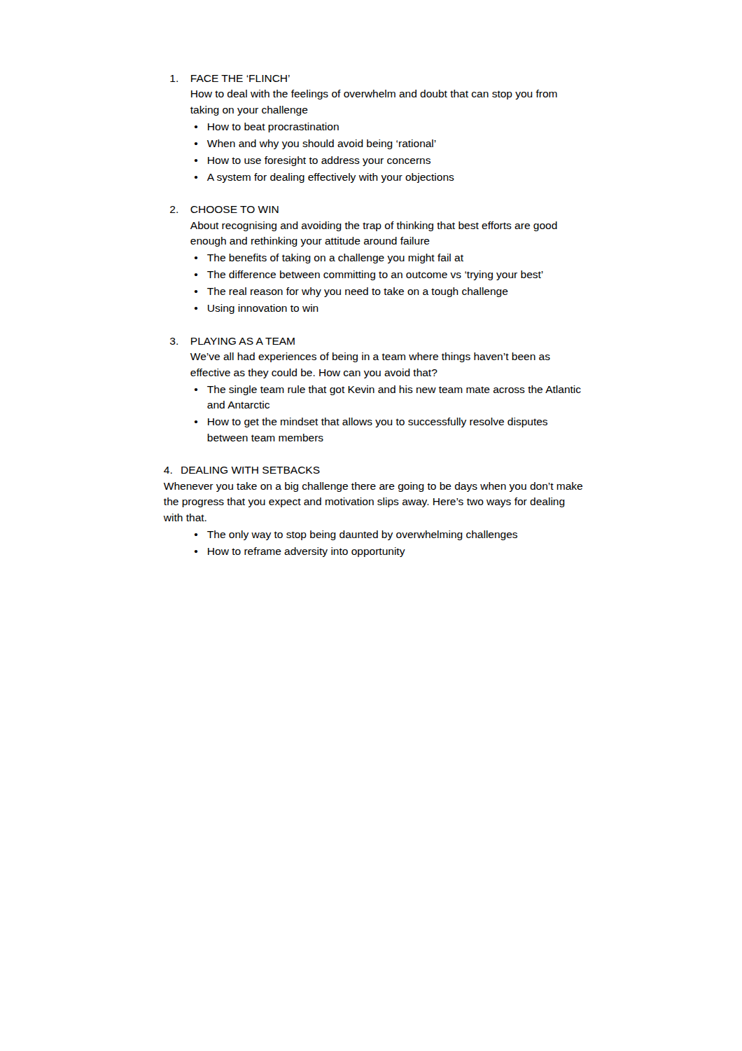FACE THE ‘FLINCH’
How to deal with the feelings of overwhelm and doubt that can stop you from taking on your challenge
How to beat procrastination
When and why you should avoid being ‘rational’
How to use foresight to address your concerns
A system for dealing effectively with your objections
CHOOSE TO WIN
About recognising and avoiding the trap of thinking that best efforts are good enough and rethinking your attitude around failure
The benefits of taking on a challenge you might fail at
The difference between committing to an outcome vs ‘trying your best’
The real reason for why you need to take on a tough challenge
Using innovation to win
PLAYING AS A TEAM
We’ve all had experiences of being in a team where things haven’t been as effective as they could be. How can you avoid that?
The single team rule that got Kevin and his new team mate across the Atlantic and Antarctic
How to get the mindset that allows you to successfully resolve disputes between team members
DEALING WITH SETBACKS
Whenever you take on a big challenge there are going to be days when you don’t make the progress that you expect and motivation slips away. Here’s two ways for dealing with that.
The only way to stop being daunted by overwhelming challenges
How to reframe adversity into opportunity